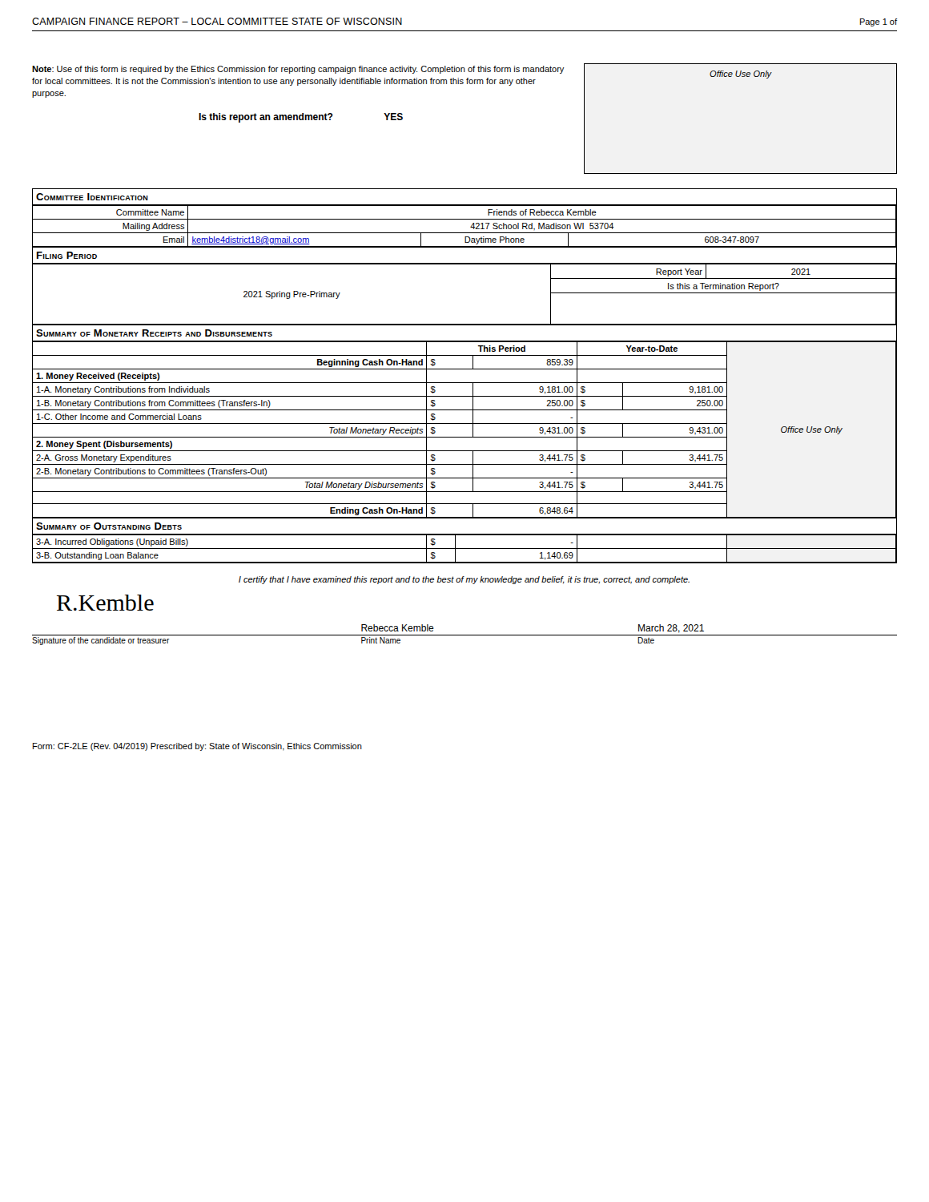CAMPAIGN FINANCE REPORT – LOCAL COMMITTEE STATE OF WISCONSIN
Page 1 of
Note: Use of this form is required by the Ethics Commission for reporting campaign finance activity. Completion of this form is mandatory for local committees. It is not the Commission's intention to use any personally identifiable information from this form for any other purpose.
Is this report an amendment? YES
Office Use Only
Committee Identification
| Committee Name | Friends of Rebecca Kemble |
| Mailing Address | 4217 School Rd, Madison WI 53704 |
| Email | kemble4district18@gmail.com | Daytime Phone | 608-347-8097 |
Filing Period
| 2021 Spring Pre-Primary | Report Year | 2021 |
| Is this a Termination Report? |
Summary of Monetary Receipts and Disbursements
| | This Period | Year-to-Date | Office Use Only |
| Beginning Cash On-Hand | $ | 859.39 | |
| 1. Money Received (Receipts) | | |
| 1-A. Monetary Contributions from Individuals | $ | 9,181.00 | $ | 9,181.00 |
| 1-B. Monetary Contributions from Committees (Transfers-In) | $ | 250.00 | $ | 250.00 |
| 1-C. Other Income and Commercial Loans | $ | - | |
| Total Monetary Receipts | $ | 9,431.00 | $ | 9,431.00 |
| 2. Money Spent (Disbursements) | | |
| 2-A. Gross Monetary Expenditures | $ | 3,441.75 | $ | 3,441.75 |
| 2-B. Monetary Contributions to Committees (Transfers-Out) | $ | - | |
| Total Monetary Disbursements | $ | 3,441.75 | $ | 3,441.75 |
| Ending Cash On-Hand | $ | 6,848.64 | |
Summary of Outstanding Debts
| 3-A. Incurred Obligations (Unpaid Bills) | $ | - | | |
| 3-B. Outstanding Loan Balance | $ | 1,140.69 | | |
I certify that I have examined this report and to the best of my knowledge and belief, it is true, correct, and complete.
R.Kemble
Rebecca Kemble
March 28, 2021
Signature of the candidate or treasurer
Print Name
Date
Form: CF-2LE (Rev. 04/2019) Prescribed by: State of Wisconsin, Ethics Commission